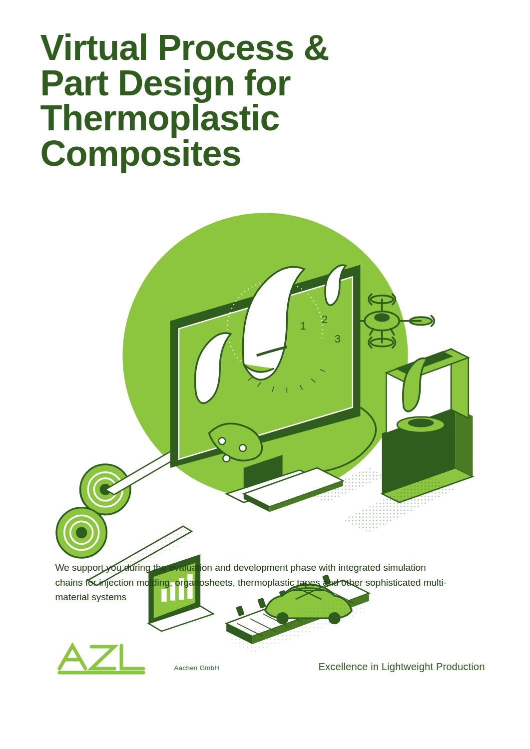Virtual Process &
Part Design for
Thermoplastic
Composites
1 2 3
We support you during the evaluation and development phase with integrated simulation chains for injection molding, organosheets, thermoplastic tapes and other sophisticated multi-material systems
Aachen GmbH
Excellence in Lightweight Production